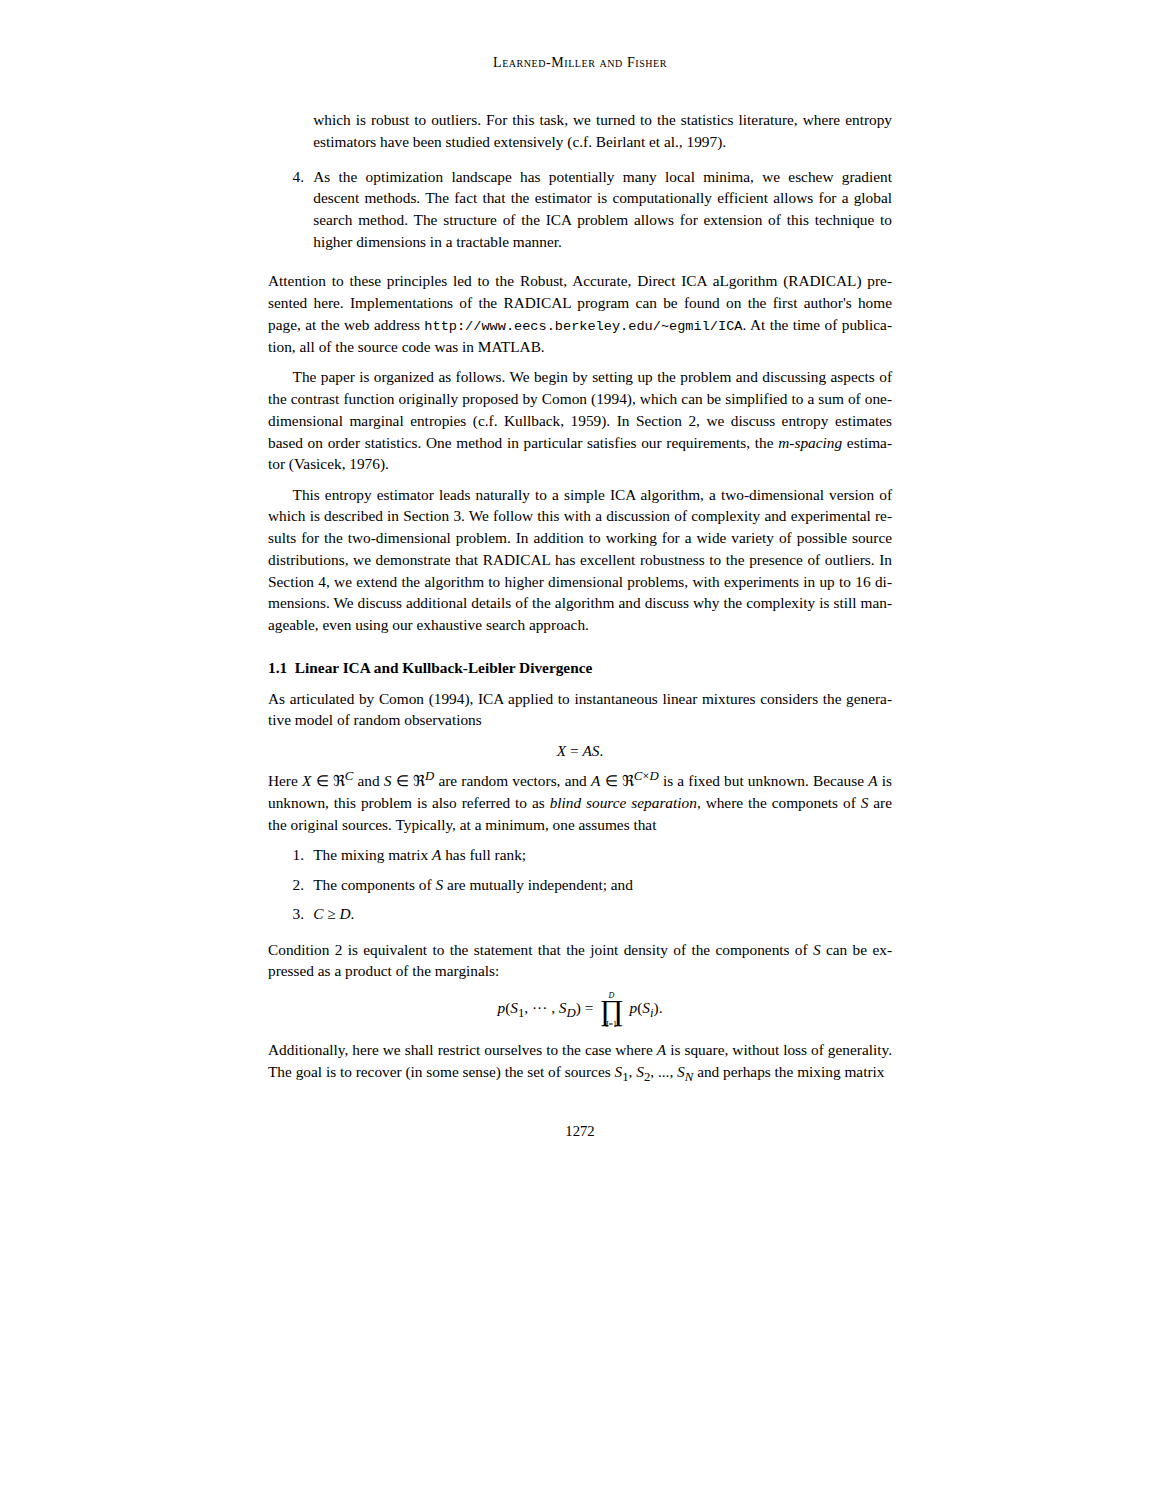Learned-Miller and Fisher
which is robust to outliers. For this task, we turned to the statistics literature, where entropy estimators have been studied extensively (c.f. Beirlant et al., 1997).
As the optimization landscape has potentially many local minima, we eschew gradient descent methods. The fact that the estimator is computationally efficient allows for a global search method. The structure of the ICA problem allows for extension of this technique to higher dimensions in a tractable manner.
Attention to these principles led to the Robust, Accurate, Direct ICA aLgorithm (RADICAL) presented here. Implementations of the RADICAL program can be found on the first author's home page, at the web address http://www.eecs.berkeley.edu/~egmil/ICA. At the time of publication, all of the source code was in MATLAB.
The paper is organized as follows. We begin by setting up the problem and discussing aspects of the contrast function originally proposed by Comon (1994), which can be simplified to a sum of one-dimensional marginal entropies (c.f. Kullback, 1959). In Section 2, we discuss entropy estimates based on order statistics. One method in particular satisfies our requirements, the m-spacing estimator (Vasicek, 1976).
This entropy estimator leads naturally to a simple ICA algorithm, a two-dimensional version of which is described in Section 3. We follow this with a discussion of complexity and experimental results for the two-dimensional problem. In addition to working for a wide variety of possible source distributions, we demonstrate that RADICAL has excellent robustness to the presence of outliers. In Section 4, we extend the algorithm to higher dimensional problems, with experiments in up to 16 dimensions. We discuss additional details of the algorithm and discuss why the complexity is still manageable, even using our exhaustive search approach.
1.1 Linear ICA and Kullback-Leibler Divergence
As articulated by Comon (1994), ICA applied to instantaneous linear mixtures considers the generative model of random observations
X = AS.
Here X ∈ ℜC and S ∈ ℜD are random vectors, and A ∈ ℜC×D is a fixed but unknown. Because A is unknown, this problem is also referred to as blind source separation, where the componets of S are the original sources. Typically, at a minimum, one assumes that
The mixing matrix A has full rank;
The components of S are mutually independent; and
C ≥ D.
Condition 2 is equivalent to the statement that the joint density of the components of S can be expressed as a product of the marginals:
p(S1, ··· , SD) = D∏I=1 p(Si).
Additionally, here we shall restrict ourselves to the case where A is square, without loss of generality. The goal is to recover (in some sense) the set of sources S1, S2, ..., SN and perhaps the mixing matrix
1272